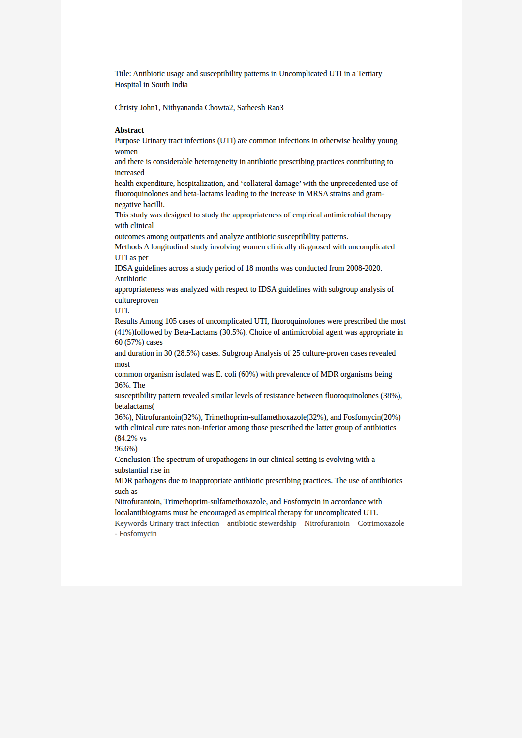Title: Antibiotic usage and susceptibility patterns in Uncomplicated UTI in a Tertiary Hospital in South India
Christy John1, Nithyananda Chowta2, Satheesh Rao3
Abstract
Purpose Urinary tract infections (UTI) are common infections in otherwise healthy young women
and there is considerable heterogeneity in antibiotic prescribing practices contributing to increased
health expenditure, hospitalization, and ‘collateral damage’ with the unprecedented use of fluoroquinolones and beta-lactams leading to the increase in MRSA strains and gram-negative bacilli.
This study was designed to study the appropriateness of empirical antimicrobial therapy with clinical
outcomes among outpatients and analyze antibiotic susceptibility patterns.
Methods A longitudinal study involving women clinically diagnosed with uncomplicated UTI as per
IDSA guidelines across a study period of 18 months was conducted from 2008-2020. Antibiotic
appropriateness was analyzed with respect to IDSA guidelines with subgroup analysis of cultureproven
UTI.
Results Among 105 cases of uncomplicated UTI, fluoroquinolones were prescribed the most (41%)followed by Beta-Lactams (30.5%). Choice of antimicrobial agent was appropriate in 60 (57%) cases
and duration in 30 (28.5%) cases. Subgroup Analysis of 25 culture-proven cases revealed most
common organism isolated was E. coli (60%) with prevalence of MDR organisms being 36%. The
susceptibility pattern revealed similar levels of resistance between fluoroquinolones (38%), betalactams(
36%), Nitrofurantoin(32%), Trimethoprim-sulfamethoxazole(32%), and Fosfomycin(20%) with clinical cure rates non-inferior among those prescribed the latter group of antibiotics (84.2% vs
96.6%)
Conclusion The spectrum of uropathogens in our clinical setting is evolving with a substantial rise in
MDR pathogens due to inappropriate antibiotic prescribing practices. The use of antibiotics such as
Nitrofurantoin, Trimethoprim-sulfamethoxazole, and Fosfomycin in accordance with localantibiograms must be encouraged as empirical therapy for uncomplicated UTI.
Keywords Urinary tract infection – antibiotic stewardship – Nitrofurantoin – Cotrimoxazole - Fosfomycin